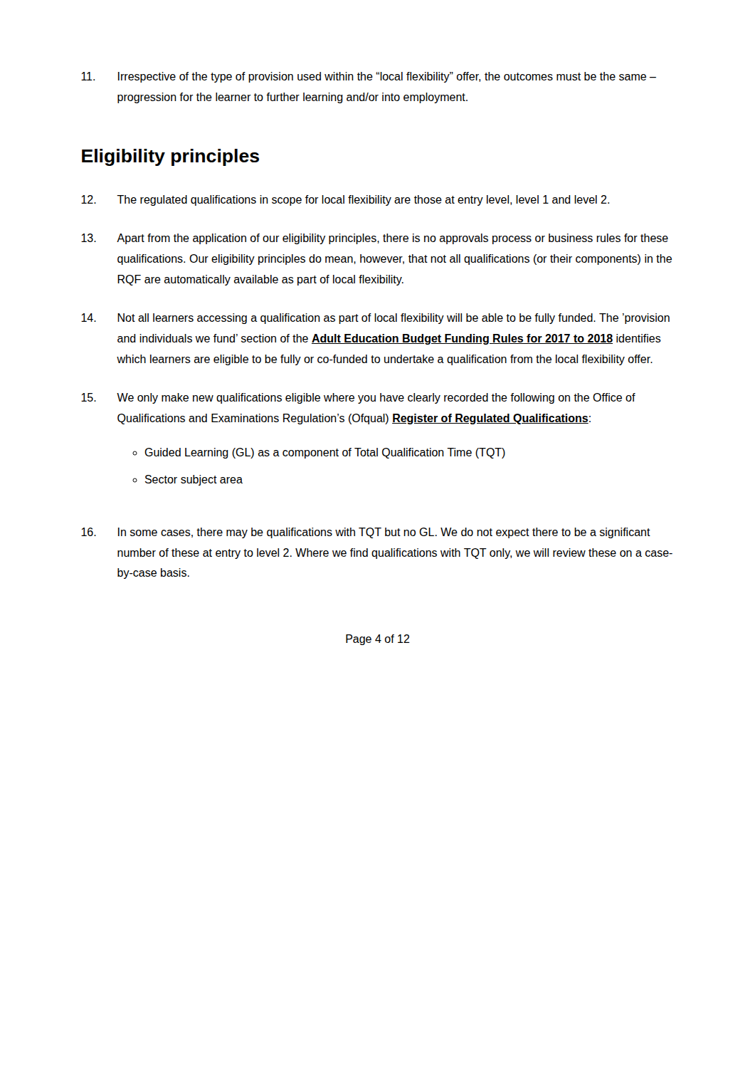11. Irrespective of the type of provision used within the “local flexibility” offer, the outcomes must be the same – progression for the learner to further learning and/or into employment.
Eligibility principles
12. The regulated qualifications in scope for local flexibility are those at entry level, level 1 and level 2.
13. Apart from the application of our eligibility principles, there is no approvals process or business rules for these qualifications. Our eligibility principles do mean, however, that not all qualifications (or their components) in the RQF are automatically available as part of local flexibility.
14. Not all learners accessing a qualification as part of local flexibility will be able to be fully funded. The ’provision and individuals we fund’ section of the Adult Education Budget Funding Rules for 2017 to 2018 identifies which learners are eligible to be fully or co-funded to undertake a qualification from the local flexibility offer.
15. We only make new qualifications eligible where you have clearly recorded the following on the Office of Qualifications and Examinations Regulation’s (Ofqual) Register of Regulated Qualifications:
Guided Learning (GL) as a component of Total Qualification Time (TQT)
Sector subject area
16. In some cases, there may be qualifications with TQT but no GL. We do not expect there to be a significant number of these at entry to level 2. Where we find qualifications with TQT only, we will review these on a case-by-case basis.
Page 4 of 12